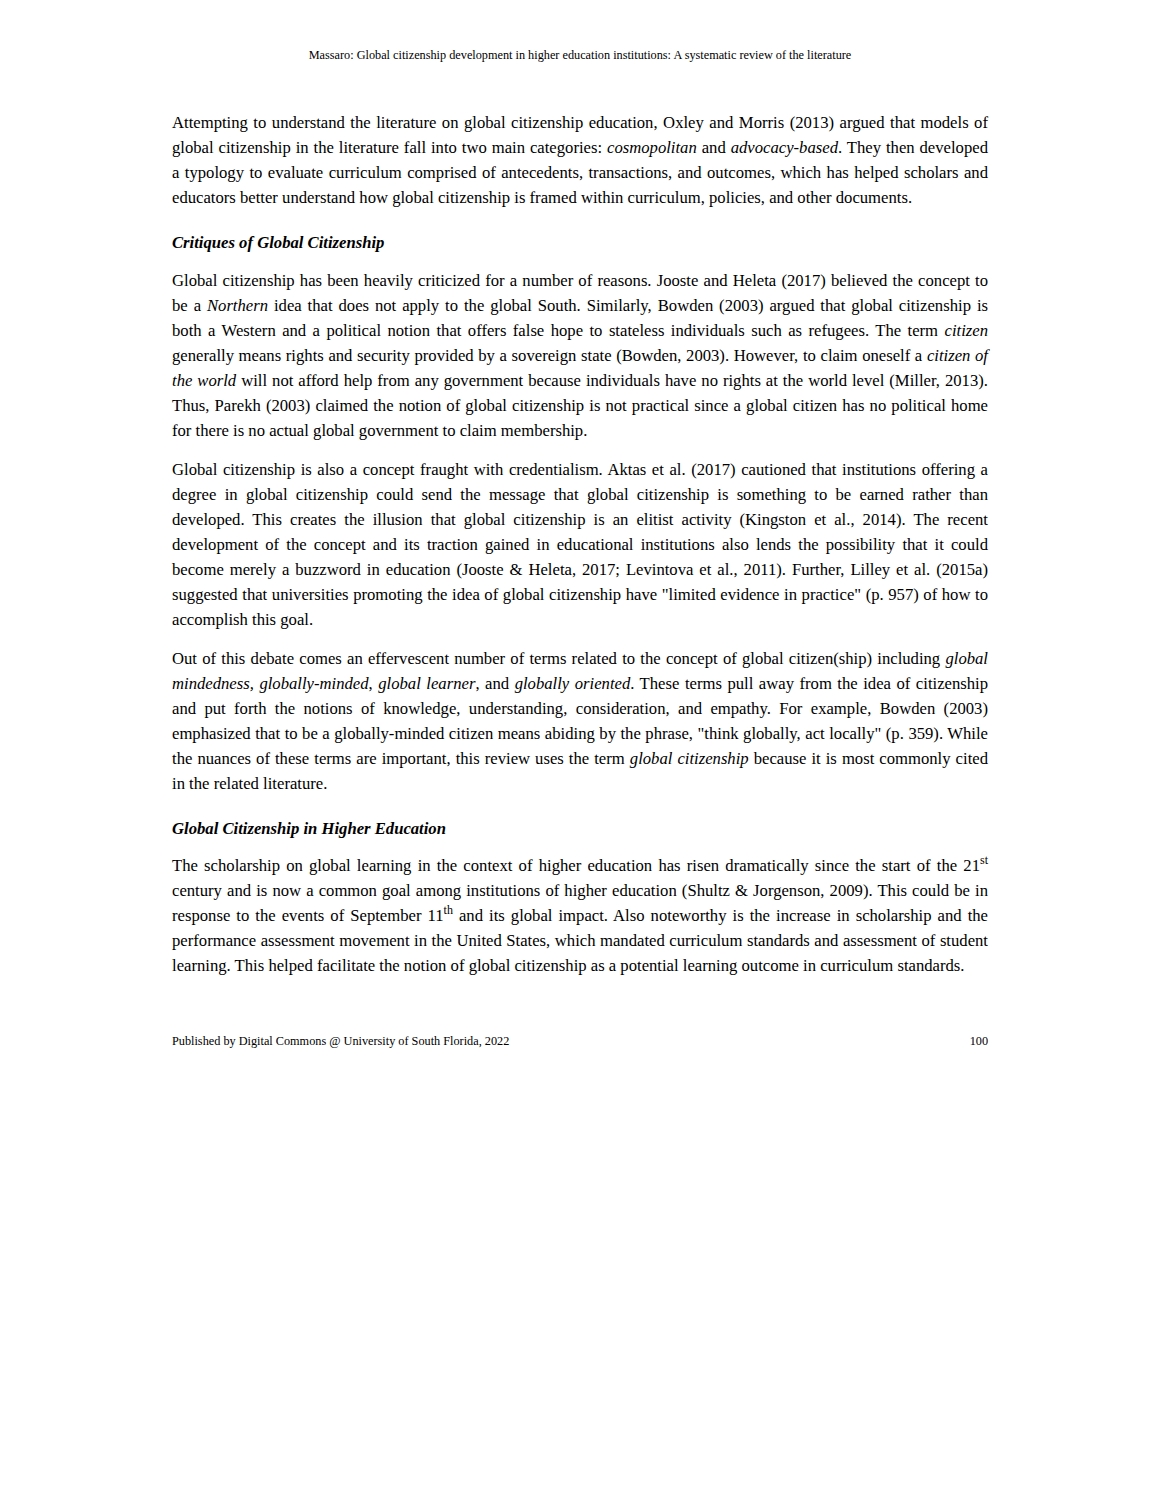Massaro: Global citizenship development in higher education institutions: A systematic review of the literature
Attempting to understand the literature on global citizenship education, Oxley and Morris (2013) argued that models of global citizenship in the literature fall into two main categories: cosmopolitan and advocacy-based. They then developed a typology to evaluate curriculum comprised of antecedents, transactions, and outcomes, which has helped scholars and educators better understand how global citizenship is framed within curriculum, policies, and other documents.
Critiques of Global Citizenship
Global citizenship has been heavily criticized for a number of reasons. Jooste and Heleta (2017) believed the concept to be a Northern idea that does not apply to the global South. Similarly, Bowden (2003) argued that global citizenship is both a Western and a political notion that offers false hope to stateless individuals such as refugees. The term citizen generally means rights and security provided by a sovereign state (Bowden, 2003). However, to claim oneself a citizen of the world will not afford help from any government because individuals have no rights at the world level (Miller, 2013). Thus, Parekh (2003) claimed the notion of global citizenship is not practical since a global citizen has no political home for there is no actual global government to claim membership.
Global citizenship is also a concept fraught with credentialism. Aktas et al. (2017) cautioned that institutions offering a degree in global citizenship could send the message that global citizenship is something to be earned rather than developed. This creates the illusion that global citizenship is an elitist activity (Kingston et al., 2014). The recent development of the concept and its traction gained in educational institutions also lends the possibility that it could become merely a buzzword in education (Jooste & Heleta, 2017; Levintova et al., 2011). Further, Lilley et al. (2015a) suggested that universities promoting the idea of global citizenship have "limited evidence in practice" (p. 957) of how to accomplish this goal.
Out of this debate comes an effervescent number of terms related to the concept of global citizen(ship) including global mindedness, globally-minded, global learner, and globally oriented. These terms pull away from the idea of citizenship and put forth the notions of knowledge, understanding, consideration, and empathy. For example, Bowden (2003) emphasized that to be a globally-minded citizen means abiding by the phrase, "think globally, act locally" (p. 359). While the nuances of these terms are important, this review uses the term global citizenship because it is most commonly cited in the related literature.
Global Citizenship in Higher Education
The scholarship on global learning in the context of higher education has risen dramatically since the start of the 21st century and is now a common goal among institutions of higher education (Shultz & Jorgenson, 2009). This could be in response to the events of September 11th and its global impact. Also noteworthy is the increase in scholarship and the performance assessment movement in the United States, which mandated curriculum standards and assessment of student learning. This helped facilitate the notion of global citizenship as a potential learning outcome in curriculum standards.
Published by Digital Commons @ University of South Florida, 2022 100